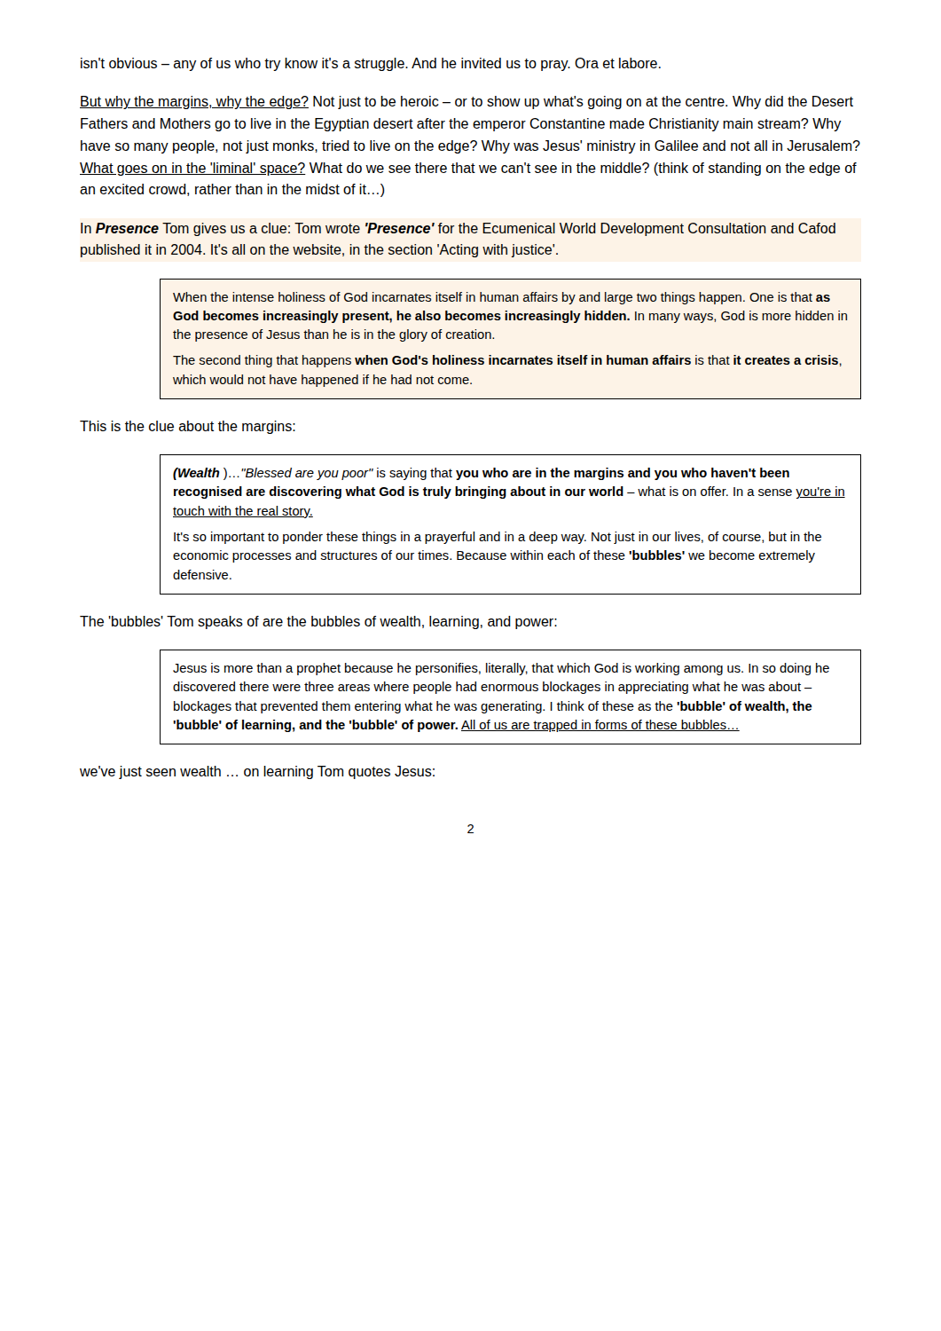isn't obvious – any of us who try know it's a struggle. And he invited us to pray. Ora et labore.
But why the margins, why the edge? Not just to be heroic – or to show up what's going on at the centre. Why did the Desert Fathers and Mothers go to live in the Egyptian desert after the emperor Constantine made Christianity main stream? Why have so many people, not just monks, tried to live on the edge? Why was Jesus' ministry in Galilee and not all in Jerusalem? What goes on in the 'liminal' space? What do we see there that we can't see in the middle? (think of standing on the edge of an excited crowd, rather than in the midst of it…)
In Presence Tom gives us a clue: Tom wrote 'Presence' for the Ecumenical World Development Consultation and Cafod published it in 2004. It's all on the website, in the section 'Acting with justice'.
When the intense holiness of God incarnates itself in human affairs by and large two things happen. One is that as God becomes increasingly present, he also becomes increasingly hidden. In many ways, God is more hidden in the presence of Jesus than he is in the glory of creation.
The second thing that happens when God's holiness incarnates itself in human affairs is that it creates a crisis, which would not have happened if he had not come.
This is the clue about the margins:
(Wealth )…"Blessed are you poor" is saying that you who are in the margins and you who haven't been recognised are discovering what God is truly bringing about in our world – what is on offer. In a sense you're in touch with the real story.
It's so important to ponder these things in a prayerful and in a deep way. Not just in our lives, of course, but in the economic processes and structures of our times. Because within each of these 'bubbles' we become extremely defensive.
The 'bubbles' Tom speaks of are the bubbles of wealth, learning, and power:
Jesus is more than a prophet because he personifies, literally, that which God is working among us. In so doing he discovered there were three areas where people had enormous blockages in appreciating what he was about – blockages that prevented them entering what he was generating. I think of these as the 'bubble' of wealth, the 'bubble' of learning, and the 'bubble' of power. All of us are trapped in forms of these bubbles…
we've just seen wealth … on learning Tom quotes Jesus:
2